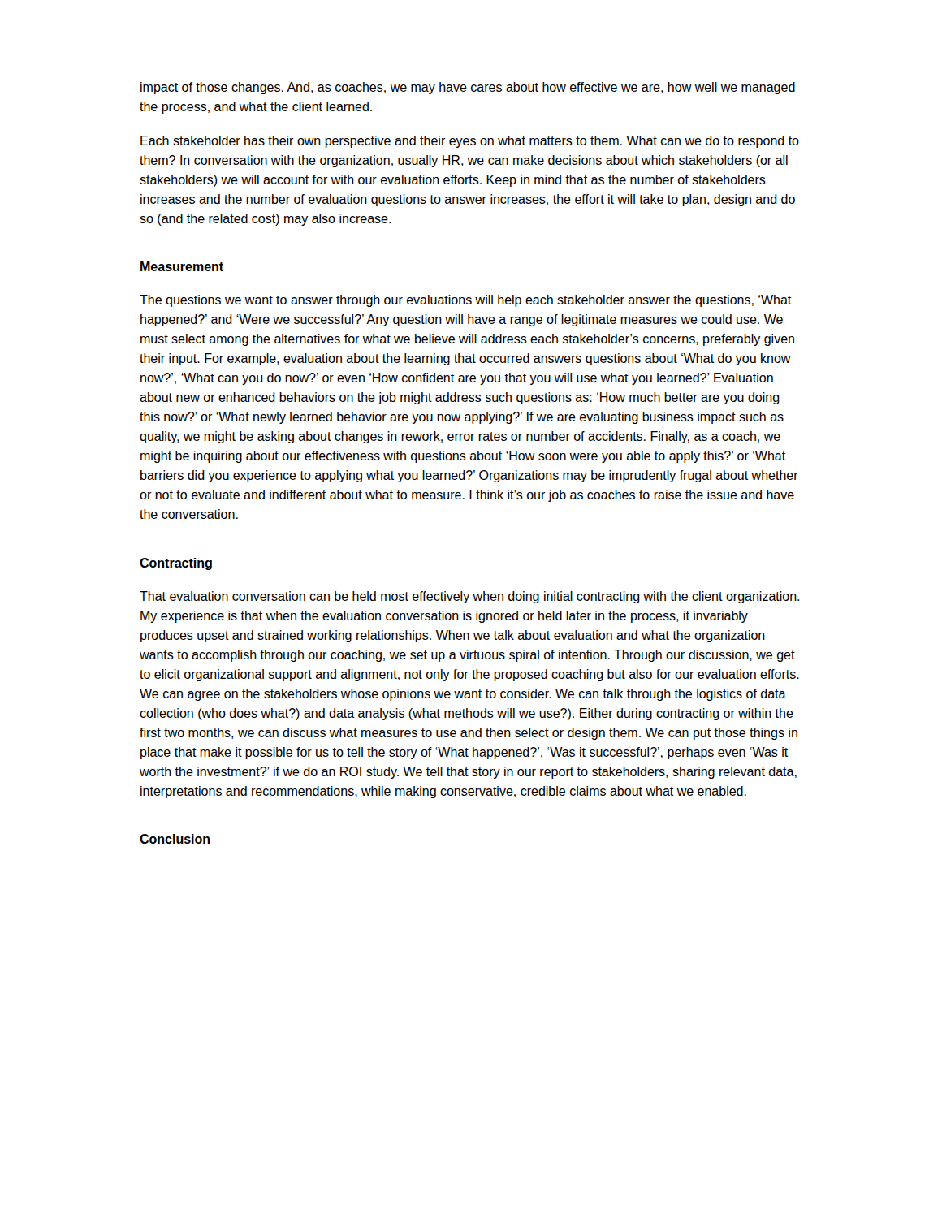impact of those changes. And, as coaches, we may have cares about how effective we are, how well we managed the process, and what the client learned.
Each stakeholder has their own perspective and their eyes on what matters to them. What can we do to respond to them? In conversation with the organization, usually HR, we can make decisions about which stakeholders (or all stakeholders) we will account for with our evaluation efforts. Keep in mind that as the number of stakeholders increases and the number of evaluation questions to answer increases, the effort it will take to plan, design and do so (and the related cost) may also increase.
Measurement
The questions we want to answer through our evaluations will help each stakeholder answer the questions, ‘What happened?’ and ‘Were we successful?’ Any question will have a range of legitimate measures we could use. We must select among the alternatives for what we believe will address each stakeholder’s concerns, preferably given their input. For example, evaluation about the learning that occurred answers questions about ‘What do you know now?’, ‘What can you do now?’ or even ‘How confident are you that you will use what you learned?’ Evaluation about new or enhanced behaviors on the job might address such questions as: ‘How much better are you doing this now?’ or ‘What newly learned behavior are you now applying?’ If we are evaluating business impact such as quality, we might be asking about changes in rework, error rates or number of accidents. Finally, as a coach, we might be inquiring about our effectiveness with questions about ‘How soon were you able to apply this?’ or ‘What barriers did you experience to applying what you learned?’ Organizations may be imprudently frugal about whether or not to evaluate and indifferent about what to measure. I think it’s our job as coaches to raise the issue and have the conversation.
Contracting
That evaluation conversation can be held most effectively when doing initial contracting with the client organization. My experience is that when the evaluation conversation is ignored or held later in the process, it invariably produces upset and strained working relationships. When we talk about evaluation and what the organization wants to accomplish through our coaching, we set up a virtuous spiral of intention. Through our discussion, we get to elicit organizational support and alignment, not only for the proposed coaching but also for our evaluation efforts. We can agree on the stakeholders whose opinions we want to consider. We can talk through the logistics of data collection (who does what?) and data analysis (what methods will we use?). Either during contracting or within the first two months, we can discuss what measures to use and then select or design them. We can put those things in place that make it possible for us to tell the story of ‘What happened?’, ‘Was it successful?’, perhaps even ‘Was it worth the investment?’ if we do an ROI study. We tell that story in our report to stakeholders, sharing relevant data, interpretations and recommendations, while making conservative, credible claims about what we enabled.
Conclusion